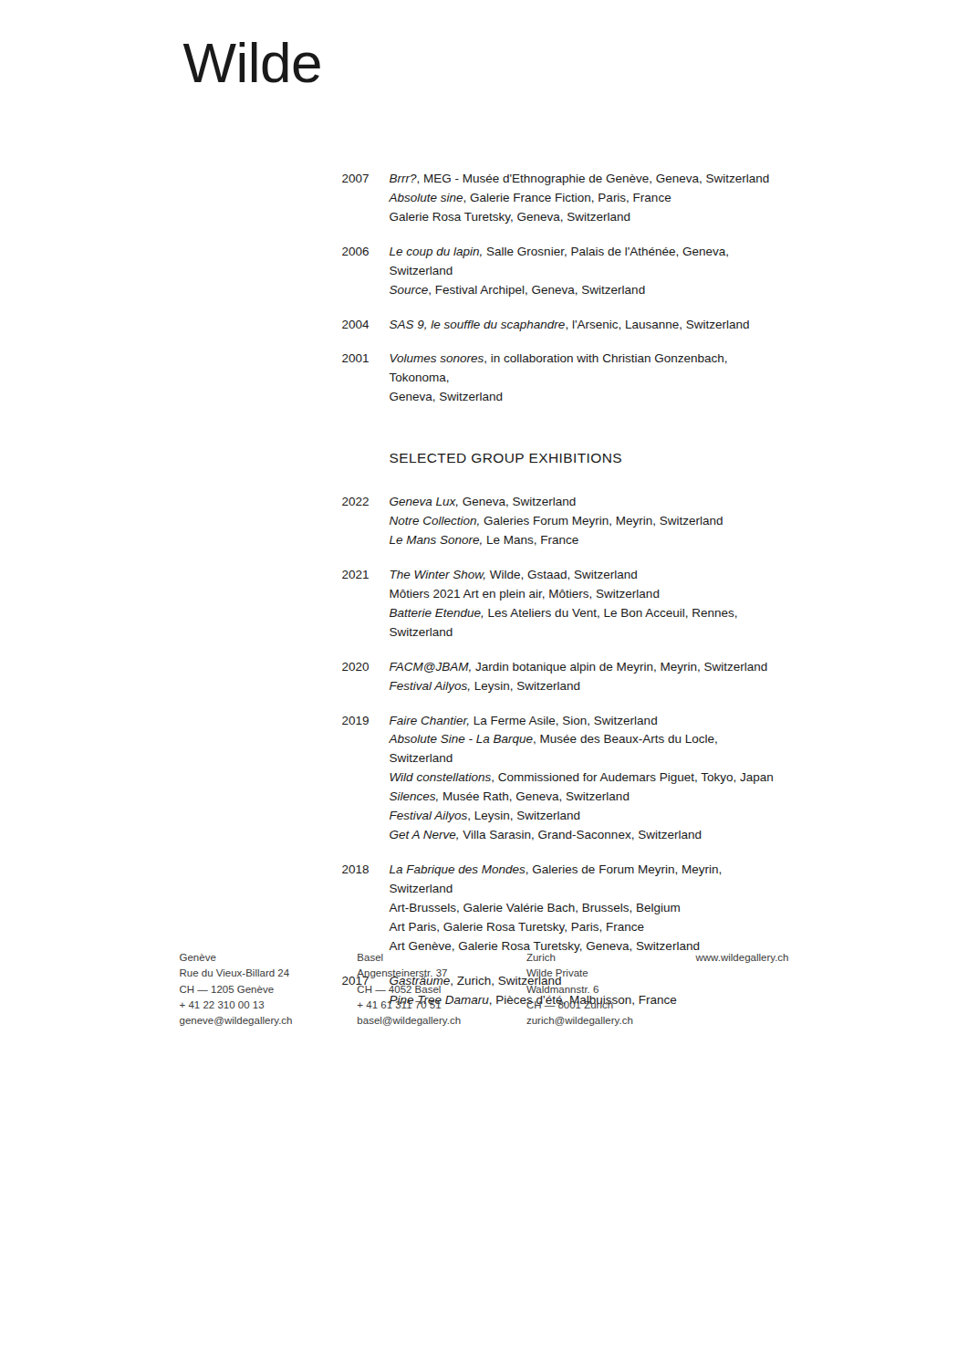Wilde
2007
Brrr?, MEG - Musée d'Ethnographie de Genève, Geneva, Switzerland
Absolute sine, Galerie France Fiction, Paris, France
Galerie Rosa Turetsky, Geneva, Switzerland
2006
Le coup du lapin, Salle Grosnier, Palais de l'Athénée, Geneva, Switzerland
Source, Festival Archipel, Geneva, Switzerland
2004
SAS 9, le souffle du scaphandre, l'Arsenic, Lausanne, Switzerland
2001
Volumes sonores, in collaboration with Christian Gonzenbach, Tokonoma,
Geneva, Switzerland
SELECTED GROUP EXHIBITIONS
2022
Geneva Lux, Geneva, Switzerland
Notre Collection, Galeries Forum Meyrin, Meyrin, Switzerland
Le Mans Sonore, Le Mans, France
2021
The Winter Show, Wilde, Gstaad, Switzerland
Môtiers 2021 Art en plein air, Môtiers, Switzerland
Batterie Etendue, Les Ateliers du Vent, Le Bon Acceuil, Rennes, Switzerland
2020
FACM@JBAM, Jardin botanique alpin de Meyrin, Meyrin, Switzerland
Festival Ailyos, Leysin, Switzerland
2019
Faire Chantier, La Ferme Asile, Sion, Switzerland
Absolute Sine - La Barque, Musée des Beaux-Arts du Locle, Switzerland
Wild constellations, Commissioned for Audemars Piguet, Tokyo, Japan
Silences, Musée Rath, Geneva, Switzerland
Festival Ailyos, Leysin, Switzerland
Get A Nerve, Villa Sarasin, Grand-Saconnex, Switzerland
2018
La Fabrique des Mondes, Galeries de Forum Meyrin, Meyrin, Switzerland
Art-Brussels, Galerie Valérie Bach, Brussels, Belgium
Art Paris, Galerie Rosa Turetsky, Paris, France
Art Genève, Galerie Rosa Turetsky, Geneva, Switzerland
2017
Gasträume, Zurich, Switzerland
Pine Tree Damaru, Pièces d'été, Malbuisson, France
Genève
Rue du Vieux-Billard 24
CH — 1205 Genève
+ 41 22 310 00 13
geneve@wildegallery.ch
Basel
Angensteinerstr. 37
CH — 4052 Basel
+ 41 61 311 70 51
basel@wildegallery.ch
Zurich
Wilde Private
Waldmannstr. 6
CH — 8001 Zurich
zurich@wildegallery.ch
www.wildegallery.ch